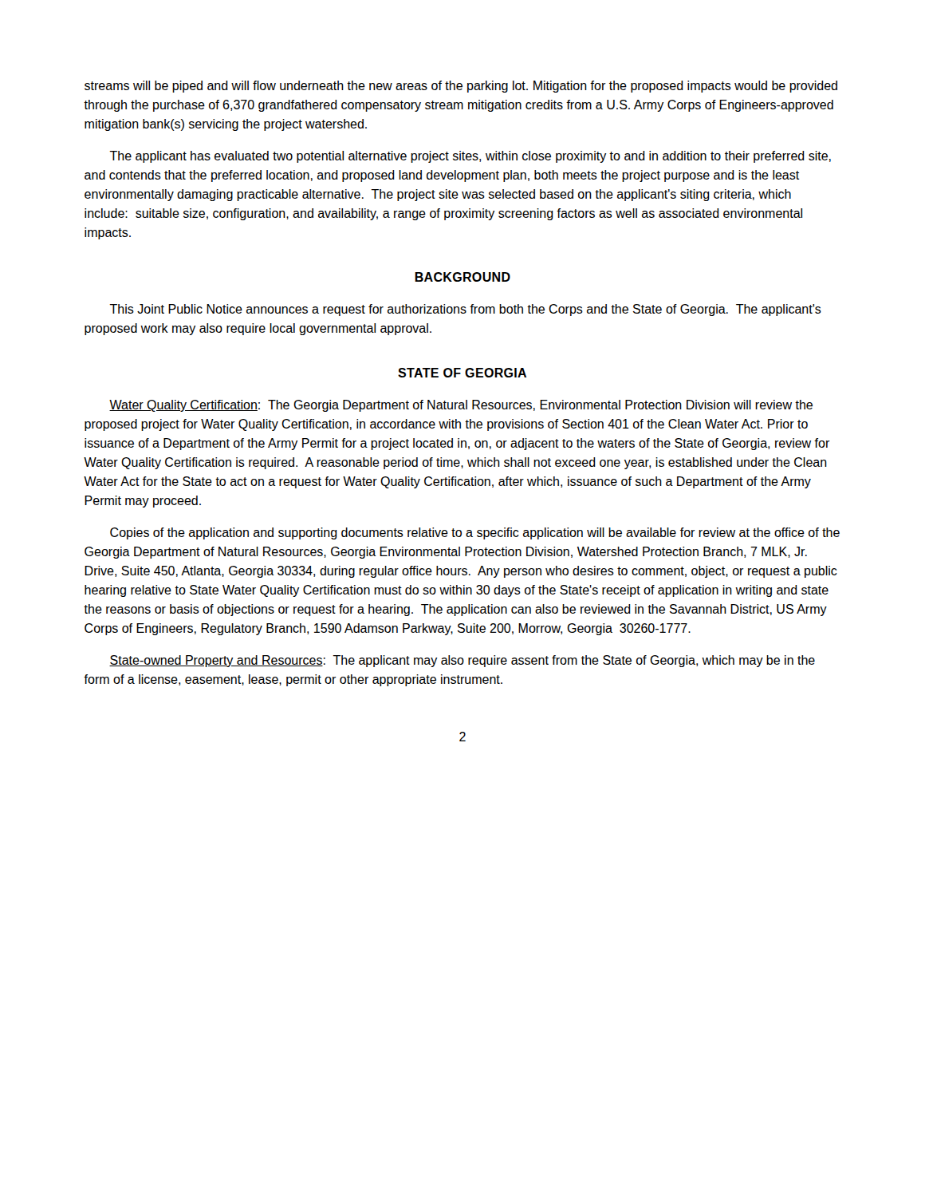streams will be piped and will flow underneath the new areas of the parking lot. Mitigation for the proposed impacts would be provided through the purchase of 6,370 grandfathered compensatory stream mitigation credits from a U.S. Army Corps of Engineers-approved mitigation bank(s) servicing the project watershed.
The applicant has evaluated two potential alternative project sites, within close proximity to and in addition to their preferred site, and contends that the preferred location, and proposed land development plan, both meets the project purpose and is the least environmentally damaging practicable alternative. The project site was selected based on the applicant's siting criteria, which include: suitable size, configuration, and availability, a range of proximity screening factors as well as associated environmental impacts.
BACKGROUND
This Joint Public Notice announces a request for authorizations from both the Corps and the State of Georgia. The applicant's proposed work may also require local governmental approval.
STATE OF GEORGIA
Water Quality Certification: The Georgia Department of Natural Resources, Environmental Protection Division will review the proposed project for Water Quality Certification, in accordance with the provisions of Section 401 of the Clean Water Act. Prior to issuance of a Department of the Army Permit for a project located in, on, or adjacent to the waters of the State of Georgia, review for Water Quality Certification is required. A reasonable period of time, which shall not exceed one year, is established under the Clean Water Act for the State to act on a request for Water Quality Certification, after which, issuance of such a Department of the Army Permit may proceed.
Copies of the application and supporting documents relative to a specific application will be available for review at the office of the Georgia Department of Natural Resources, Georgia Environmental Protection Division, Watershed Protection Branch, 7 MLK, Jr. Drive, Suite 450, Atlanta, Georgia 30334, during regular office hours. Any person who desires to comment, object, or request a public hearing relative to State Water Quality Certification must do so within 30 days of the State's receipt of application in writing and state the reasons or basis of objections or request for a hearing. The application can also be reviewed in the Savannah District, US Army Corps of Engineers, Regulatory Branch, 1590 Adamson Parkway, Suite 200, Morrow, Georgia 30260-1777.
State-owned Property and Resources: The applicant may also require assent from the State of Georgia, which may be in the form of a license, easement, lease, permit or other appropriate instrument.
2